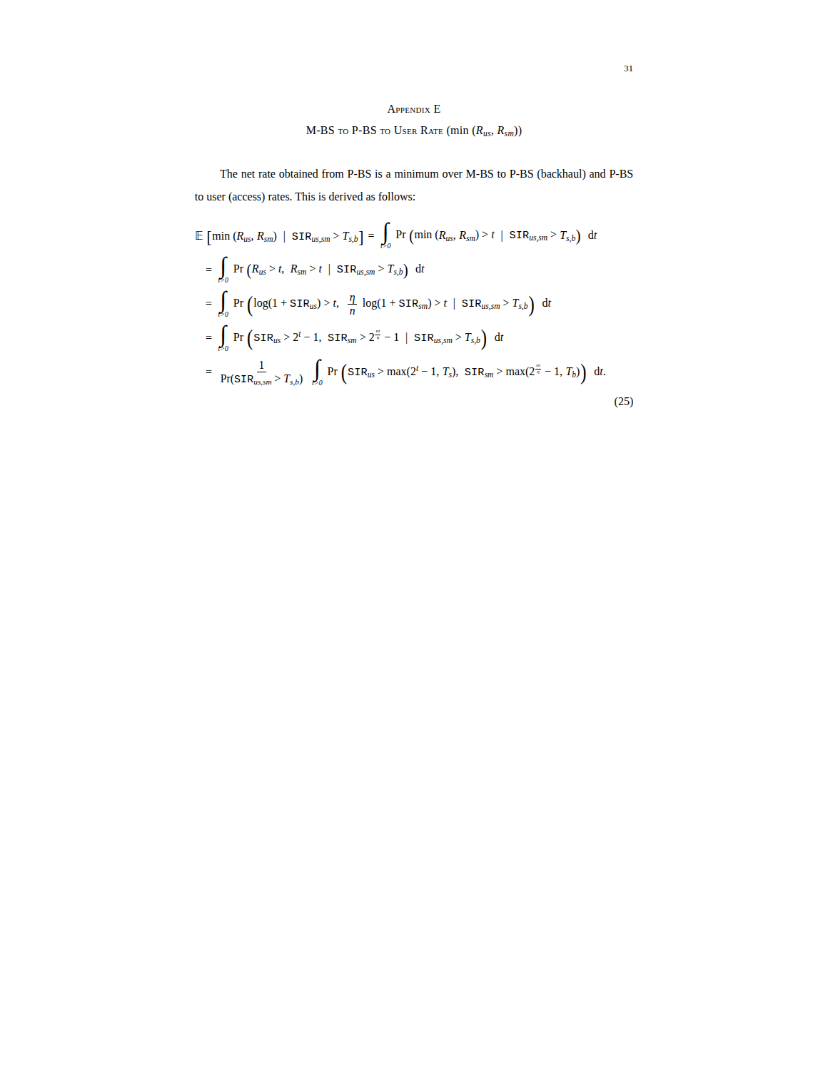31
Appendix E
M-BS to P-BS to User Rate (min (Rus, Rsm))
The net rate obtained from P-BS is a minimum over M-BS to P-BS (backhaul) and P-BS to user (access) rates. This is derived as follows:
𝔼 [min (Rus, Rsm) | SIRus,sm > Ts,b] = ∫t>0 Pr (min (Rus, Rsm) > t | SIRus,sm > Ts,b) dt
= ∫t>0 Pr (Rus > t, Rsm > t | SIRus,sm > Ts,b) dt
= ∫t>0 Pr (log(1 + SIRus) > t, ηn log(1 + SIRsm) > t | SIRus,sm > Ts,b) dt
= ∫t>0 Pr (SIRus > 2t − 1, SIRsm > 2nt η − 1 | SIRus,sm > Ts,b) dt
= 1 Pr(SIRus,sm > Ts,b) ∫t>0 Pr (SIRus > max(2t − 1, Ts), SIRsm > max(2nt η − 1, Tb)) dt.
(25)